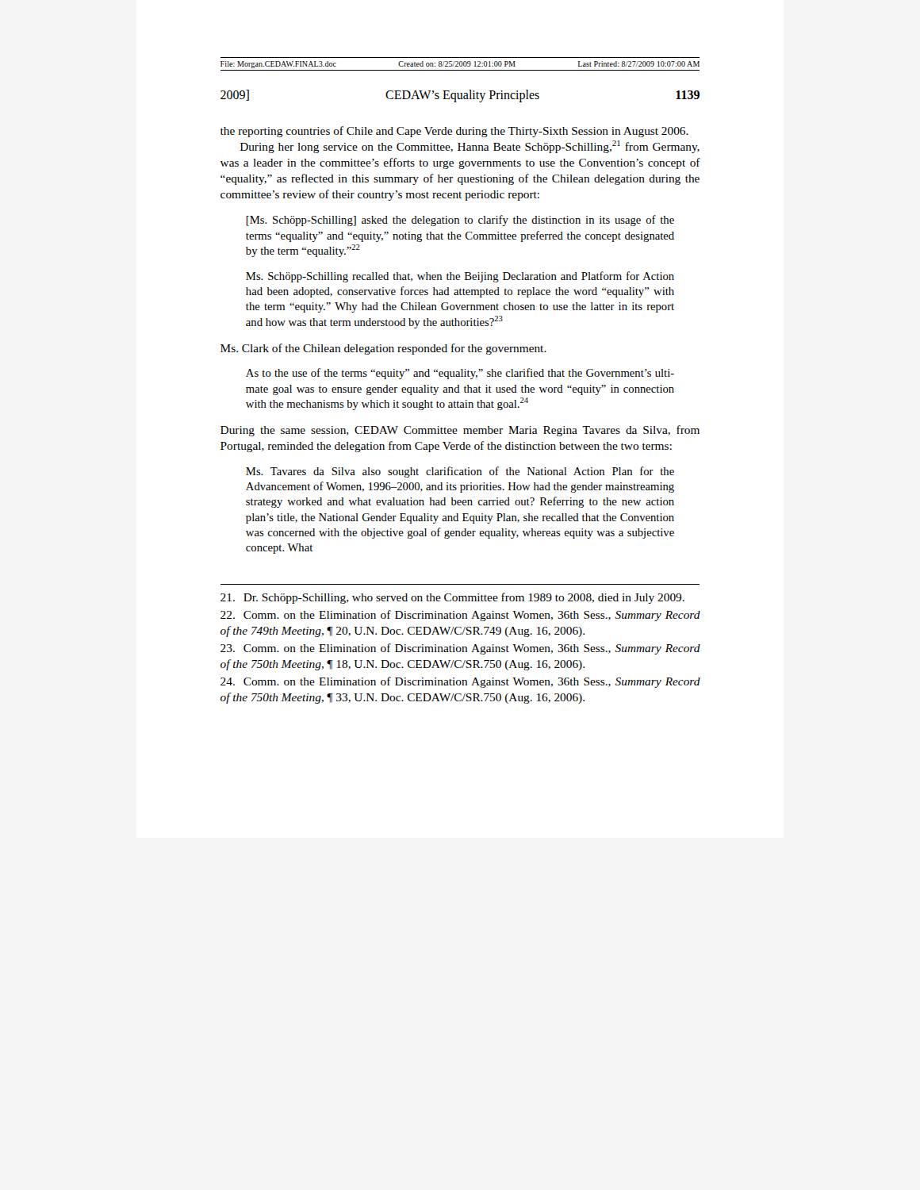File: Morgan.CEDAW.FINAL3.doc Created on: 8/25/2009 12:01:00 PM Last Printed: 8/27/2009 10:07:00 AM
2009] CEDAW’s Equality Principles 1139
the reporting countries of Chile and Cape Verde during the Thirty-Sixth Session in August 2006.
During her long service on the Committee, Hanna Beate Schöpp-Schilling,21 from Germany, was a leader in the committee’s efforts to urge governments to use the Convention’s concept of “equality,” as reflected in this summary of her questioning of the Chilean delegation during the committee’s review of their country’s most recent periodic report:
[Ms. Schöpp-Schilling] asked the delegation to clarify the distinction in its usage of the terms “equality” and “equity,” noting that the Committee preferred the concept designated by the term “equality.”22
Ms. Schöpp-Schilling recalled that, when the Beijing Declaration and Platform for Action had been adopted, conservative forces had attempted to replace the word “equality” with the term “equity.” Why had the Chilean Government chosen to use the latter in its report and how was that term understood by the authorities?23
Ms. Clark of the Chilean delegation responded for the government.
As to the use of the terms “equity” and “equality,” she clarified that the Government’s ultimate goal was to ensure gender equality and that it used the word “equity” in connection with the mechanisms by which it sought to attain that goal.24
During the same session, CEDAW Committee member Maria Regina Tavares da Silva, from Portugal, reminded the delegation from Cape Verde of the distinction between the two terms:
Ms. Tavares da Silva also sought clarification of the National Action Plan for the Advancement of Women, 1996–2000, and its priorities. How had the gender mainstreaming strategy worked and what evaluation had been carried out? Referring to the new action plan’s title, the National Gender Equality and Equity Plan, she recalled that the Convention was concerned with the objective goal of gender equality, whereas equity was a subjective concept. What
21. Dr. Schöpp-Schilling, who served on the Committee from 1989 to 2008, died in July 2009.
22. Comm. on the Elimination of Discrimination Against Women, 36th Sess., Summary Record of the 749th Meeting, ¶ 20, U.N. Doc. CEDAW/C/SR.749 (Aug. 16, 2006).
23. Comm. on the Elimination of Discrimination Against Women, 36th Sess., Summary Record of the 750th Meeting, ¶ 18, U.N. Doc. CEDAW/C/SR.750 (Aug. 16, 2006).
24. Comm. on the Elimination of Discrimination Against Women, 36th Sess., Summary Record of the 750th Meeting, ¶ 33, U.N. Doc. CEDAW/C/SR.750 (Aug. 16, 2006).